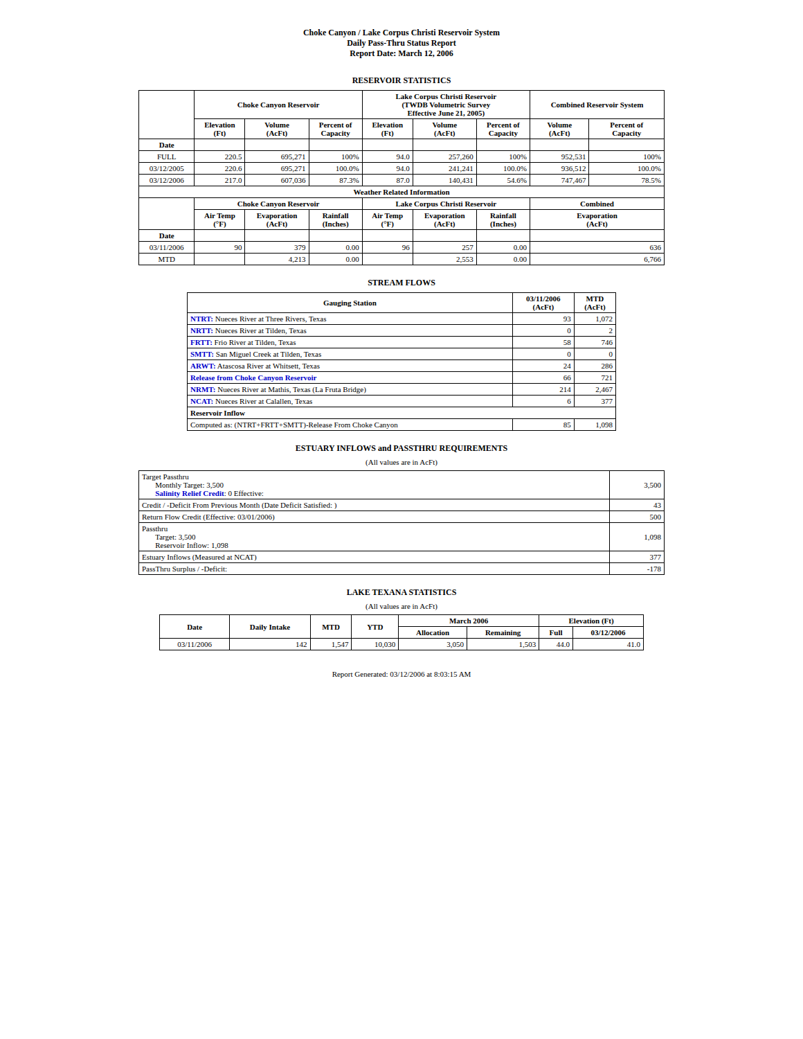Choke Canyon / Lake Corpus Christi Reservoir System
Daily Pass-Thru Status Report
Report Date: March 12, 2006
RESERVOIR STATISTICS
| | Choke Canyon Reservoir | Lake Corpus Christi Reservoir (TWDB Volumetric Survey Effective June 21, 2005) | Combined Reservoir System |
| --- | --- | --- | --- |
| Elevation (Ft) | Volume (AcFt) | Percent of Capacity | Elevation (Ft) | Volume (AcFt) | Percent of Capacity | Volume (AcFt) | Percent of Capacity |
| Date | | | | | | | | |
| FULL | 220.5 | 695,271 | 100% | 94.0 | 257,260 | 100% | 952,531 | 100% |
| 03/12/2005 | 220.6 | 695,271 | 100.0% | 94.0 | 241,241 | 100.0% | 936,512 | 100.0% |
| 03/12/2006 | 217.0 | 607,036 | 87.3% | 87.0 | 140,431 | 54.6% | 747,467 | 78.5% |
| Weather Related Information |
| | Choke Canyon Reservoir | Lake Corpus Christi Reservoir | Combined |
| Air Temp (°F) | Evaporation (AcFt) | Rainfall (Inches) | Air Temp (°F) | Evaporation (AcFt) | Rainfall (Inches) | Evaporation (AcFt) |
| Date | | | | | | | |
| 03/11/2006 | 90 | 379 | 0.00 | 96 | 257 | 0.00 | 636 |
| MTD | | 4,213 | 0.00 | | 2,553 | 0.00 | 6,766 |
STREAM FLOWS
| Gauging Station | 03/11/2006 (AcFt) | MTD (AcFt) |
| --- | --- | --- |
| NTRT: Nueces River at Three Rivers, Texas | 93 | 1,072 |
| NRTT: Nueces River at Tilden, Texas | 0 | 2 |
| FRTT: Frio River at Tilden, Texas | 58 | 746 |
| SMTT: San Miguel Creek at Tilden, Texas | 0 | 0 |
| ARWT: Atascosa River at Whitsett, Texas | 24 | 286 |
| Release from Choke Canyon Reservoir | 66 | 721 |
| NRMT: Nueces River at Mathis, Texas (La Fruta Bridge) | 214 | 2,467 |
| NCAT: Nueces River at Calallen, Texas | 6 | 377 |
| Reservoir Inflow |
| Computed as: (NTRT+FRTT+SMTT)-Release From Choke Canyon | 85 | 1,098 |
ESTUARY INFLOWS and PASSTHRU REQUIREMENTS
(All values are in AcFt)
| Target Passthru Monthly Target: 3,500 Salinity Relief Credit : 0 Effective: | 3,500 |
| Credit / -Deficit From Previous Month (Date Deficit Satisfied: ) | 43 |
| Return Flow Credit (Effective: 03/01/2006) | 500 |
| Passthru Target: 3,500 Reservoir Inflow: 1,098 | 1,098 |
| Estuary Inflows (Measured at NCAT) | 377 |
| PassThru Surplus / -Deficit: | -178 |
LAKE TEXANA STATISTICS
(All values are in AcFt)
| Date | Daily Intake | MTD | YTD | March 2006 | Elevation (Ft) |
| --- | --- | --- | --- | --- | --- |
| Allocation | Remaining | Full | 03/12/2006 |
| 03/11/2006 | 142 | 1,547 | 10,030 | 3,050 | 1,503 | 44.0 | 41.0 |
Report Generated: 03/12/2006 at 8:03:15 AM